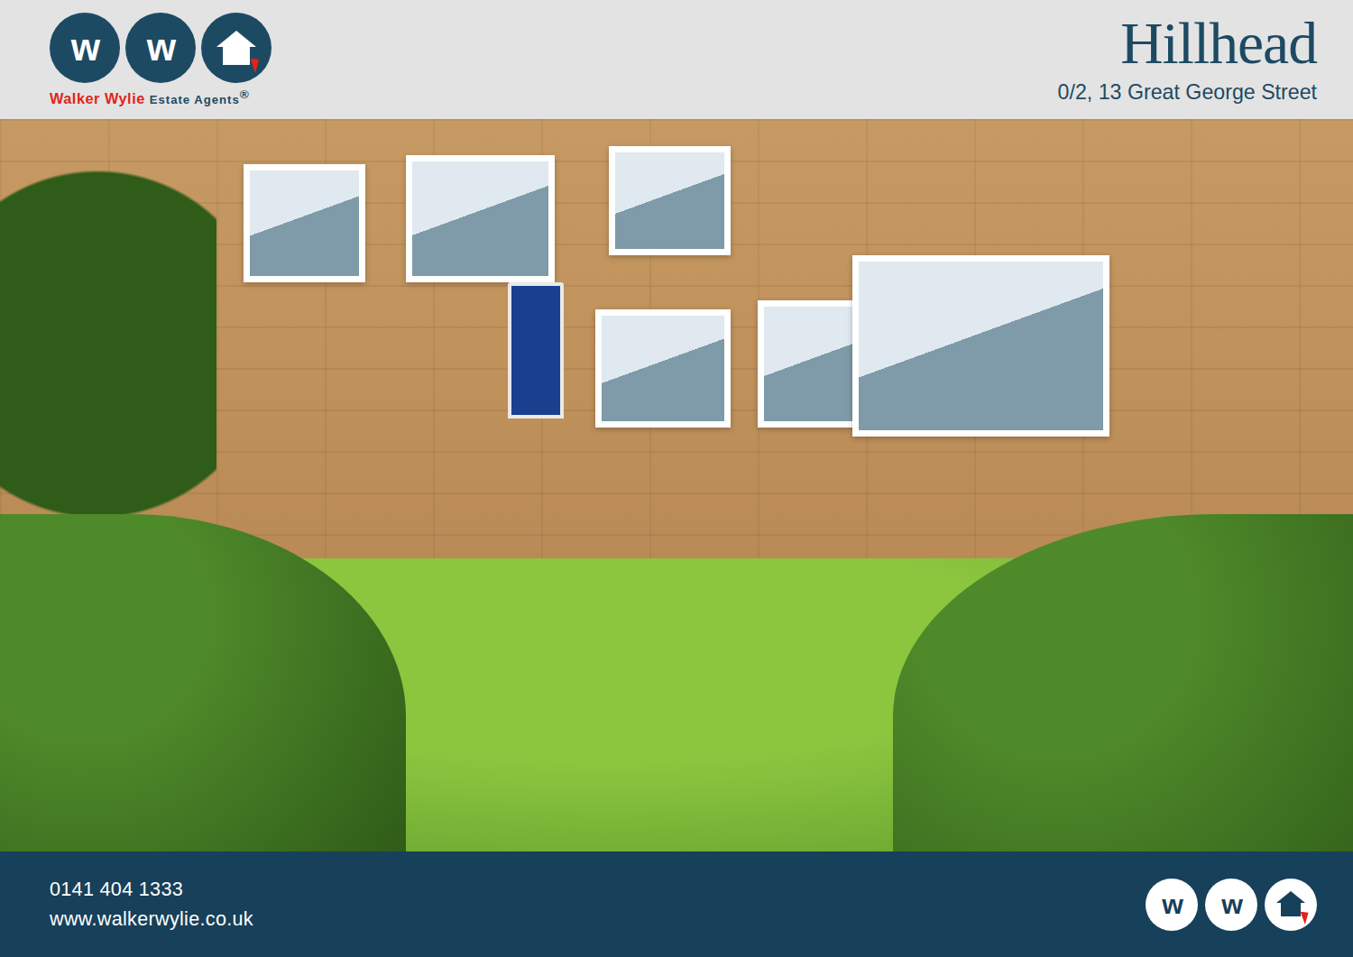w w
Walker Wylie Estate Agents®
Hillhead
0/2, 13 Great George Street
0141 404 1333
www.walkerwylie.co.uk
w w